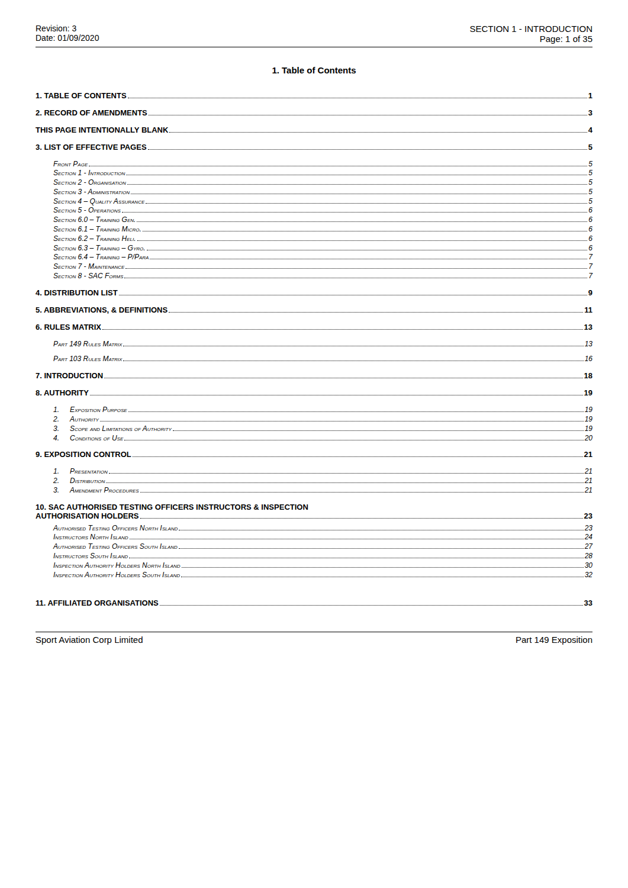Revision: 3
Date: 01/09/2020
SECTION 1 - INTRODUCTION
Page: 1 of 35
1. Table of Contents
1. Table of Contents 1
2. Record of Amendments 3
This page intentionally blank 4
3. List of Effective Pages 5
Front Page 5
Section 1 - Introduction 5
Section 2 - Organisation 5
Section 3 - Administration 5
Section 4 – Quality Assurance 5
Section 5 - Operations 6
Section 6.0 – Training Gen. 6
Section 6.1 – Training Micro. 6
Section 6.2 – Training Heli. 6
Section 6.3 – Training – Gyro. 6
Section 6.4 – Training – P/Para 7
Section 7 - Maintenance 7
Section 8 - SAC Forms 7
4. Distribution List 9
5. Abbreviations, & Definitions 11
6. Rules Matrix 13
Part 149 Rules Matrix 13
Part 103 Rules Matrix 16
7. Introduction 18
8. Authority 19
1. Exposition Purpose 19
2. Authority 19
3. Scope and Limitations of Authority 19
4. Conditions of Use 20
9. Exposition Control 21
1. Presentation 21
2. Distribution 21
3. Amendment Procedures 21
10. SAC Authorised Testing Officers Instructors & Inspection
Authorisation Holders 23
Authorised Testing Officers North Island 23
Instructors North Island 24
Authorised Testing Officers South Island 27
Instructors South Island 28
Inspection Authority Holders North Island 30
Inspection Authority Holders South Island 32
11. Affiliated Organisations 33
Sport Aviation Corp Limited
Part 149 Exposition